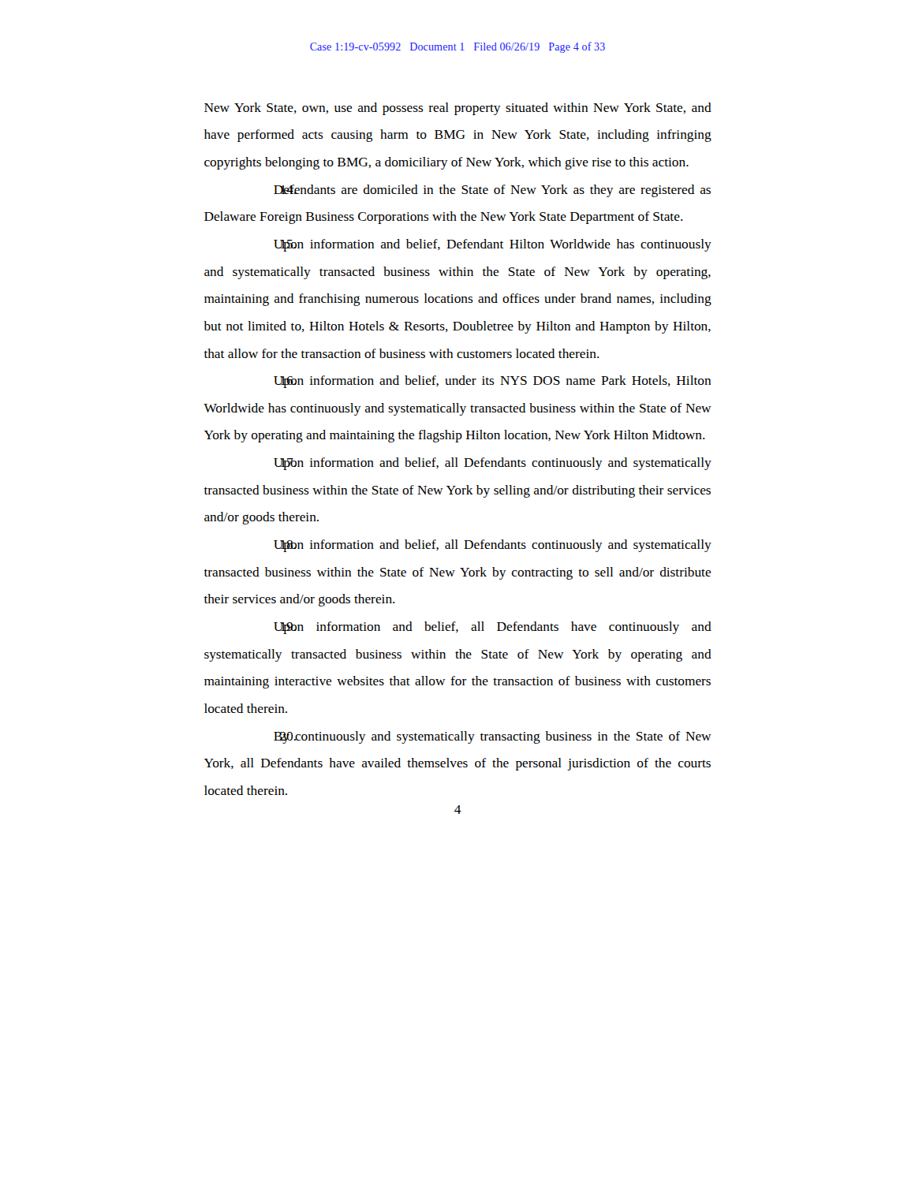Case 1:19-cv-05992 Document 1 Filed 06/26/19 Page 4 of 33
New York State, own, use and possess real property situated within New York State, and have performed acts causing harm to BMG in New York State, including infringing copyrights belonging to BMG, a domiciliary of New York, which give rise to this action.
14. Defendants are domiciled in the State of New York as they are registered as Delaware Foreign Business Corporations with the New York State Department of State.
15. Upon information and belief, Defendant Hilton Worldwide has continuously and systematically transacted business within the State of New York by operating, maintaining and franchising numerous locations and offices under brand names, including but not limited to, Hilton Hotels & Resorts, Doubletree by Hilton and Hampton by Hilton, that allow for the transaction of business with customers located therein.
16. Upon information and belief, under its NYS DOS name Park Hotels, Hilton Worldwide has continuously and systematically transacted business within the State of New York by operating and maintaining the flagship Hilton location, New York Hilton Midtown.
17. Upon information and belief, all Defendants continuously and systematically transacted business within the State of New York by selling and/or distributing their services and/or goods therein.
18. Upon information and belief, all Defendants continuously and systematically transacted business within the State of New York by contracting to sell and/or distribute their services and/or goods therein.
19. Upon information and belief, all Defendants have continuously and systematically transacted business within the State of New York by operating and maintaining interactive websites that allow for the transaction of business with customers located therein.
20. By continuously and systematically transacting business in the State of New York, all Defendants have availed themselves of the personal jurisdiction of the courts located therein.
4